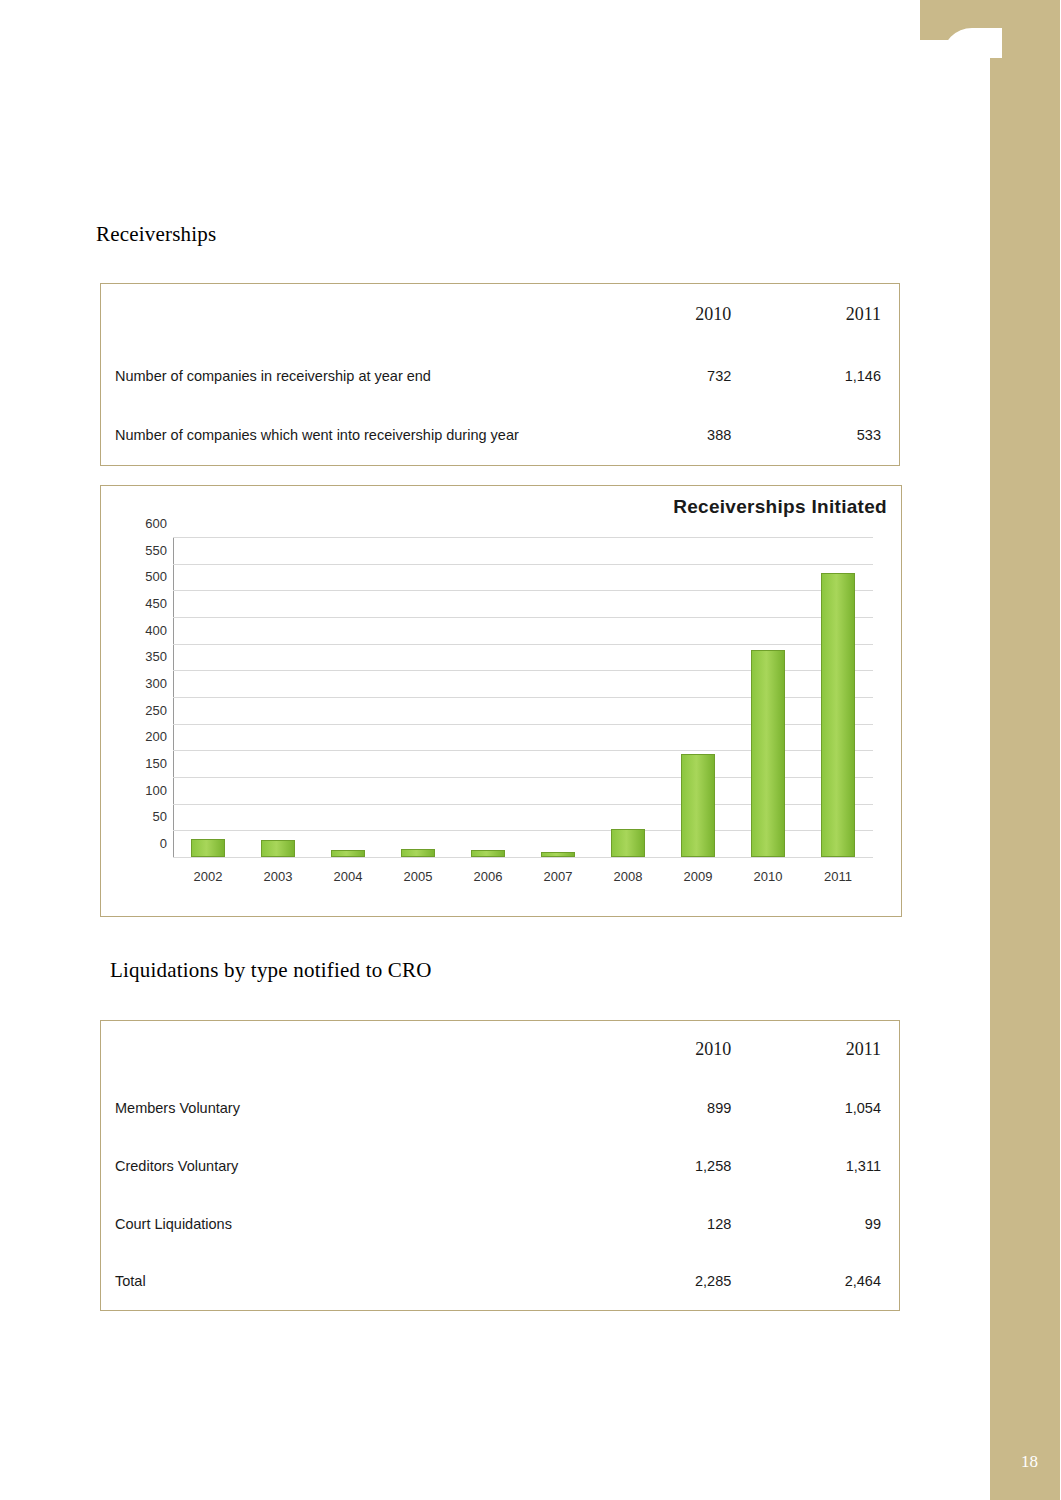Receiverships
| | 2010 | 2011 |
| Number of companies in receivership at year end | 732 | 1,146 |
| Number of companies which went into receivership during year | 388 | 533 |
Receiverships Initiated
0
50
100
150
200
250
300
350
400
450
500
550
600
2002
2003
2004
2005
2006
2007
2008
2009
2010
2011
Liquidations by type notified to CRO
| | 2010 | 2011 |
| Members Voluntary | 899 | 1,054 |
| Creditors Voluntary | 1,258 | 1,311 |
| Court Liquidations | 128 | 99 |
| Total | 2,285 | 2,464 |
18